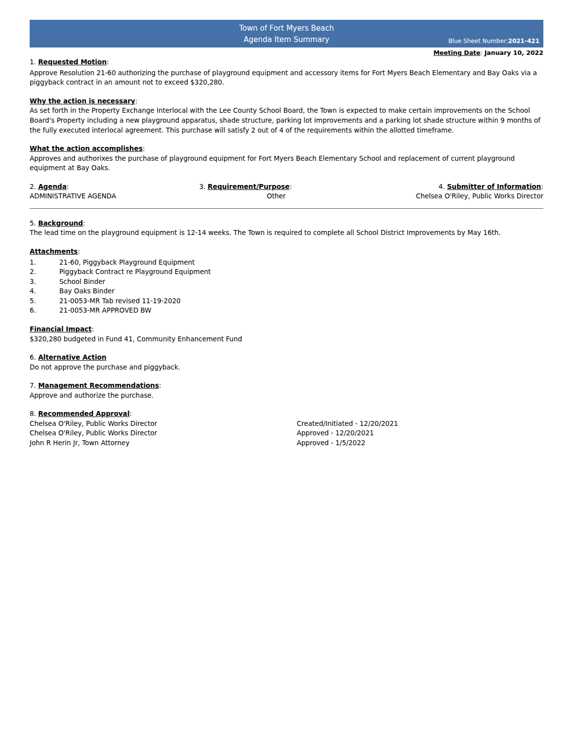Town of Fort Myers Beach
Agenda Item Summary
Blue Sheet Number:2021-421
Meeting Date: January 10, 2022
1. Requested Motion:
Approve Resolution 21-60 authorizing the purchase of playground equipment and accessory items for Fort Myers Beach Elementary and Bay Oaks via a piggyback contract in an amount not to exceed $320,280.
Why the action is necessary:
As set forth in the Property Exchange Interlocal with the Lee County School Board, the Town is expected to make certain improvements on the School Board's Property including a new playground apparatus, shade structure, parking lot improvements and a parking lot shade structure within 9 months of the fully executed interlocal agreement. This purchase will satisfy 2 out of 4 of the requirements within the allotted timeframe.
What the action accomplishes:
Approves and authorixes the purchase of playground equipment for Fort Myers Beach Elementary School and replacement of current playground equipment at Bay Oaks.
2. Agenda:
ADMINISTRATIVE AGENDA
3. Requirement/Purpose:
Other
4. Submitter of Information:
Chelsea O'Riley, Public Works Director
5. Background:
The lead time on the playground equipment is 12-14 weeks. The Town is required to complete all School District Improvements by May 16th.
Attachments:
1. 21-60, Piggyback Playground Equipment
2. Piggyback Contract re Playground Equipment
3. School Binder
4. Bay Oaks Binder
5. 21-0053-MR Tab revised 11-19-2020
6. 21-0053-MR APPROVED BW
Financial Impact:
$320,280 budgeted in Fund 41, Community Enhancement Fund
6. Alternative Action
Do not approve the purchase and piggyback.
7. Management Recommendations:
Approve and authorize the purchase.
8. Recommended Approval:
Chelsea O'Riley, Public Works Director
Created/Initiated - 12/20/2021
Chelsea O'Riley, Public Works Director
Approved - 12/20/2021
John R Herin Jr, Town Attorney
Approved - 1/5/2022